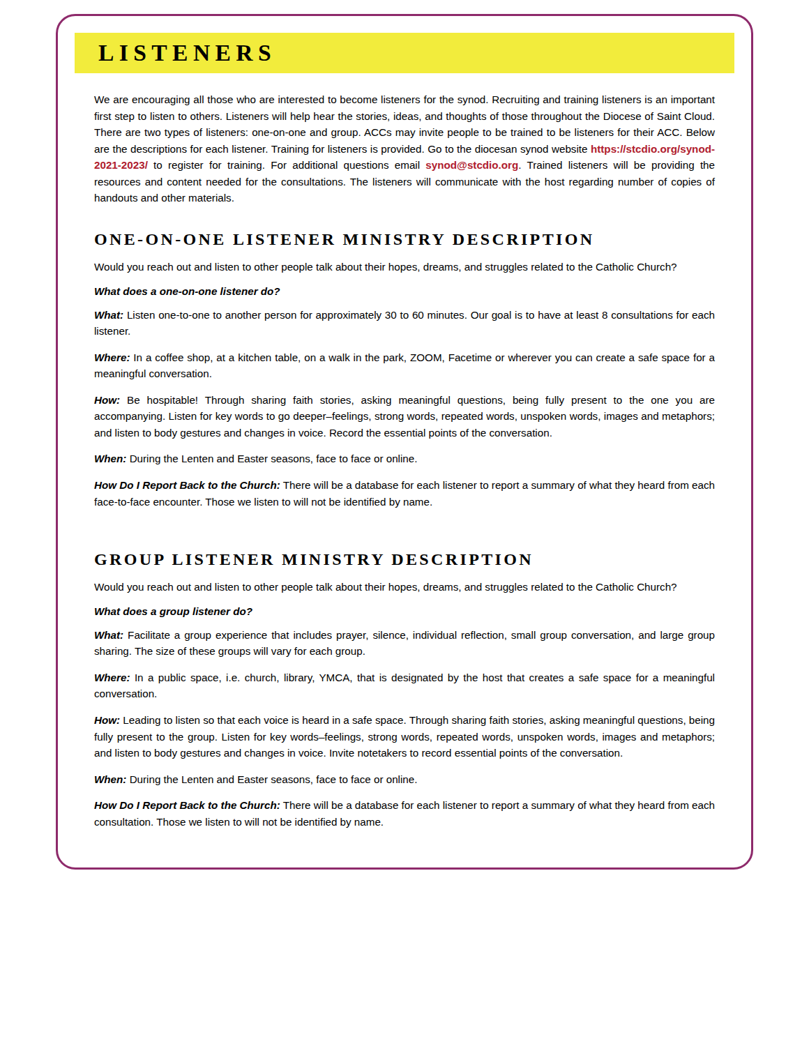Listeners
We are encouraging all those who are interested to become listeners for the synod. Recruiting and training listeners is an important first step to listen to others. Listeners will help hear the stories, ideas, and thoughts of those throughout the Diocese of Saint Cloud. There are two types of listeners: one-on-one and group. ACCs may invite people to be trained to be listeners for their ACC. Below are the descriptions for each listener. Training for listeners is provided. Go to the diocesan synod website https://stcdio.org/synod-2021-2023/ to register for training. For additional questions email synod@stcdio.org. Trained listeners will be providing the resources and content needed for the consultations. The listeners will communicate with the host regarding number of copies of handouts and other materials.
One-on-One Listener Ministry Description
Would you reach out and listen to other people talk about their hopes, dreams, and struggles related to the Catholic Church?
What does a one-on-one listener do?
What: Listen one-to-one to another person for approximately 30 to 60 minutes. Our goal is to have at least 8 consultations for each listener.
Where: In a coffee shop, at a kitchen table, on a walk in the park, ZOOM, Facetime or wherever you can create a safe space for a meaningful conversation.
How: Be hospitable! Through sharing faith stories, asking meaningful questions, being fully present to the one you are accompanying. Listen for key words to go deeper–feelings, strong words, repeated words, unspoken words, images and metaphors; and listen to body gestures and changes in voice. Record the essential points of the conversation.
When: During the Lenten and Easter seasons, face to face or online.
How Do I Report Back to the Church: There will be a database for each listener to report a summary of what they heard from each face-to-face encounter. Those we listen to will not be identified by name.
Group Listener Ministry Description
Would you reach out and listen to other people talk about their hopes, dreams, and struggles related to the Catholic Church?
What does a group listener do?
What: Facilitate a group experience that includes prayer, silence, individual reflection, small group conversation, and large group sharing. The size of these groups will vary for each group.
Where: In a public space, i.e. church, library, YMCA, that is designated by the host that creates a safe space for a meaningful conversation.
How: Leading to listen so that each voice is heard in a safe space. Through sharing faith stories, asking meaningful questions, being fully present to the group. Listen for key words–feelings, strong words, repeated words, unspoken words, images and metaphors; and listen to body gestures and changes in voice. Invite notetakers to record essential points of the conversation.
When: During the Lenten and Easter seasons, face to face or online.
How Do I Report Back to the Church: There will be a database for each listener to report a summary of what they heard from each consultation. Those we listen to will not be identified by name.